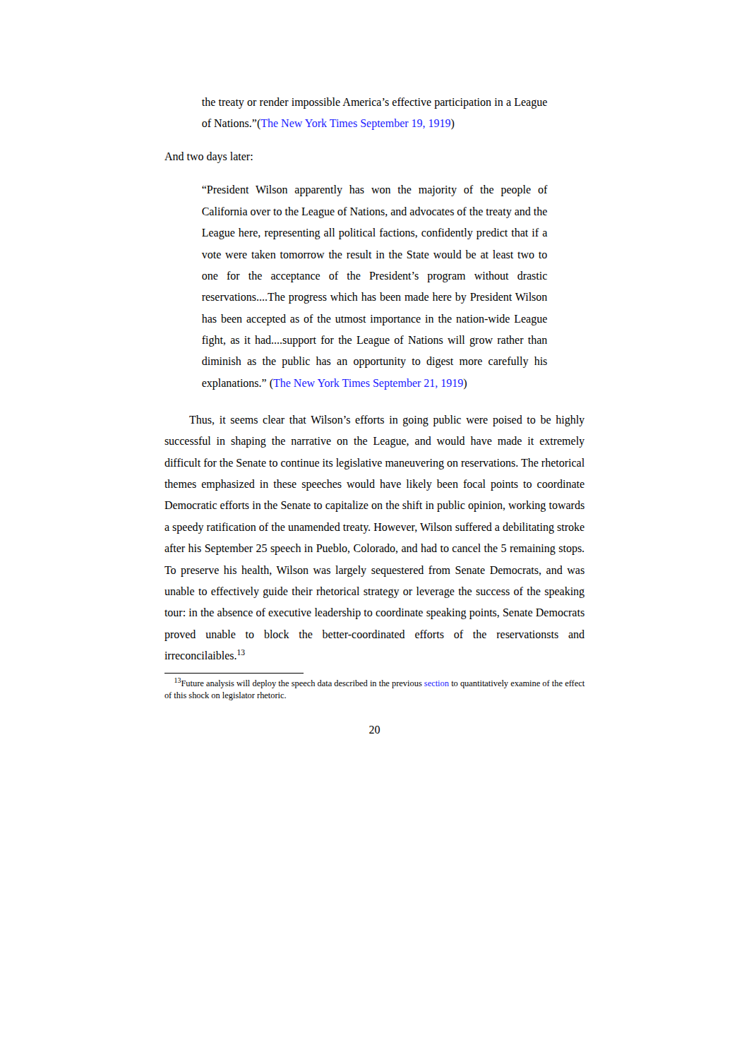the treaty or render impossible America’s effective participation in a League of Nations.”(The New York Times September 19, 1919)
And two days later:
“President Wilson apparently has won the majority of the people of California over to the League of Nations, and advocates of the treaty and the League here, representing all political factions, confidently predict that if a vote were taken tomorrow the result in the State would be at least two to one for the acceptance of the President’s program without drastic reservations....The progress which has been made here by President Wilson has been accepted as of the utmost importance in the nation-wide League fight, as it had....support for the League of Nations will grow rather than diminish as the public has an opportunity to digest more carefully his explanations.” (The New York Times September 21, 1919)
Thus, it seems clear that Wilson’s efforts in going public were poised to be highly successful in shaping the narrative on the League, and would have made it extremely difficult for the Senate to continue its legislative maneuvering on reservations. The rhetorical themes emphasized in these speeches would have likely been focal points to coordinate Democratic efforts in the Senate to capitalize on the shift in public opinion, working towards a speedy ratification of the unamended treaty. However, Wilson suffered a debilitating stroke after his September 25 speech in Pueblo, Colorado, and had to cancel the 5 remaining stops. To preserve his health, Wilson was largely sequestered from Senate Democrats, and was unable to effectively guide their rhetorical strategy or leverage the success of the speaking tour: in the absence of executive leadership to coordinate speaking points, Senate Democrats proved unable to block the better-coordinated efforts of the reservationsts and irreconcilaibles.13
13Future analysis will deploy the speech data described in the previous section to quantitatively examine of the effect of this shock on legislator rhetoric.
20